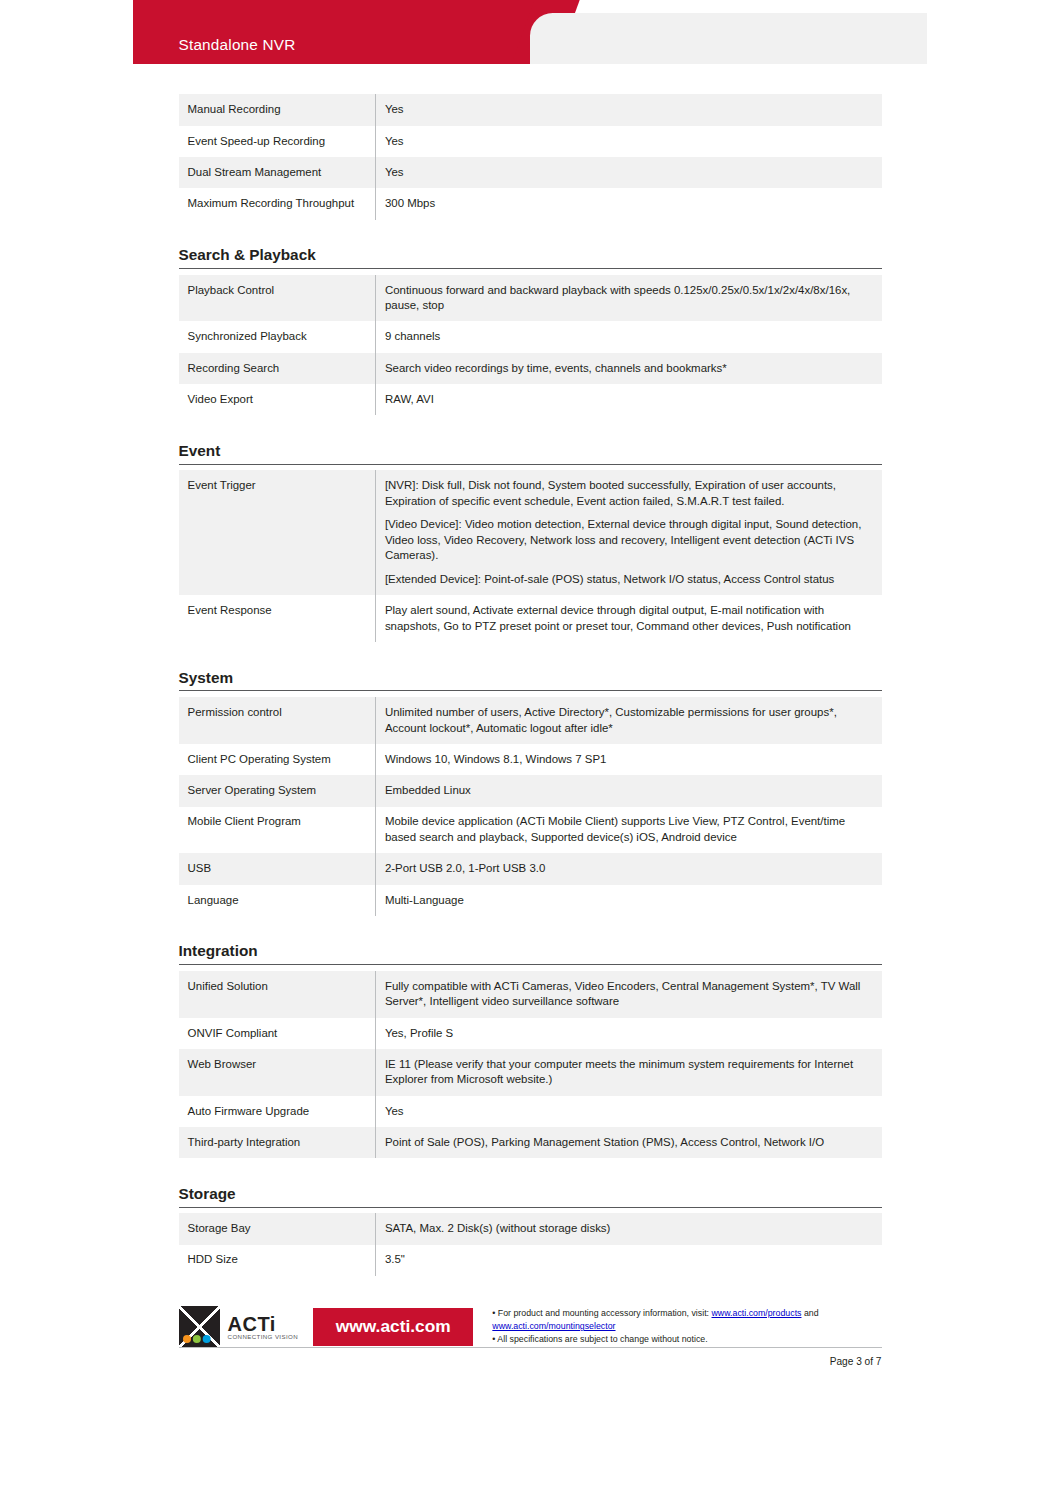Standalone NVR
| Manual Recording | Yes |
| Event Speed-up Recording | Yes |
| Dual Stream Management | Yes |
| Maximum Recording Throughput | 300 Mbps |
Search & Playback
| Playback Control | Continuous forward and backward playback with speeds 0.125x/0.25x/0.5x/1x/2x/4x/8x/16x, pause, stop |
| Synchronized Playback | 9 channels |
| Recording Search | Search video recordings by time, events, channels and bookmarks* |
| Video Export | RAW, AVI |
Event
| Event Trigger | [NVR]: Disk full, Disk not found, System booted successfully, Expiration of user accounts, Expiration of specific event schedule, Event action failed, S.M.A.R.T test failed. [Video Device]: Video motion detection, External device through digital input, Sound detection, Video loss, Video Recovery, Network loss and recovery, Intelligent event detection (ACTi IVS Cameras). [Extended Device]: Point-of-sale (POS) status, Network I/O status, Access Control status |
| Event Response | Play alert sound, Activate external device through digital output, E-mail notification with snapshots, Go to PTZ preset point or preset tour, Command other devices, Push notification |
System
| Permission control | Unlimited number of users, Active Directory*, Customizable permissions for user groups*, Account lockout*, Automatic logout after idle* |
| Client PC Operating System | Windows 10, Windows 8.1, Windows 7 SP1 |
| Server Operating System | Embedded Linux |
| Mobile Client Program | Mobile device application (ACTi Mobile Client) supports Live View, PTZ Control, Event/time based search and playback, Supported device(s) iOS, Android device |
| USB | 2-Port USB 2.0, 1-Port USB 3.0 |
| Language | Multi-Language |
Integration
| Unified Solution | Fully compatible with ACTi Cameras, Video Encoders, Central Management System*, TV Wall Server*, Intelligent video surveillance software |
| ONVIF Compliant | Yes, Profile S |
| Web Browser | IE 11 (Please verify that your computer meets the minimum system requirements for Internet Explorer from Microsoft website.) |
| Auto Firmware Upgrade | Yes |
| Third-party Integration | Point of Sale (POS), Parking Management Station (PMS), Access Control, Network I/O |
Storage
| Storage Bay | SATA, Max. 2 Disk(s) (without storage disks) |
| HDD Size | 3.5" |
ACTi
Connecting Vision
www.acti.com
• For product and mounting accessory information, visit: www.acti.com/products and www.acti.com/mountingselector
• All specifications are subject to change without notice.
Page 3 of 7